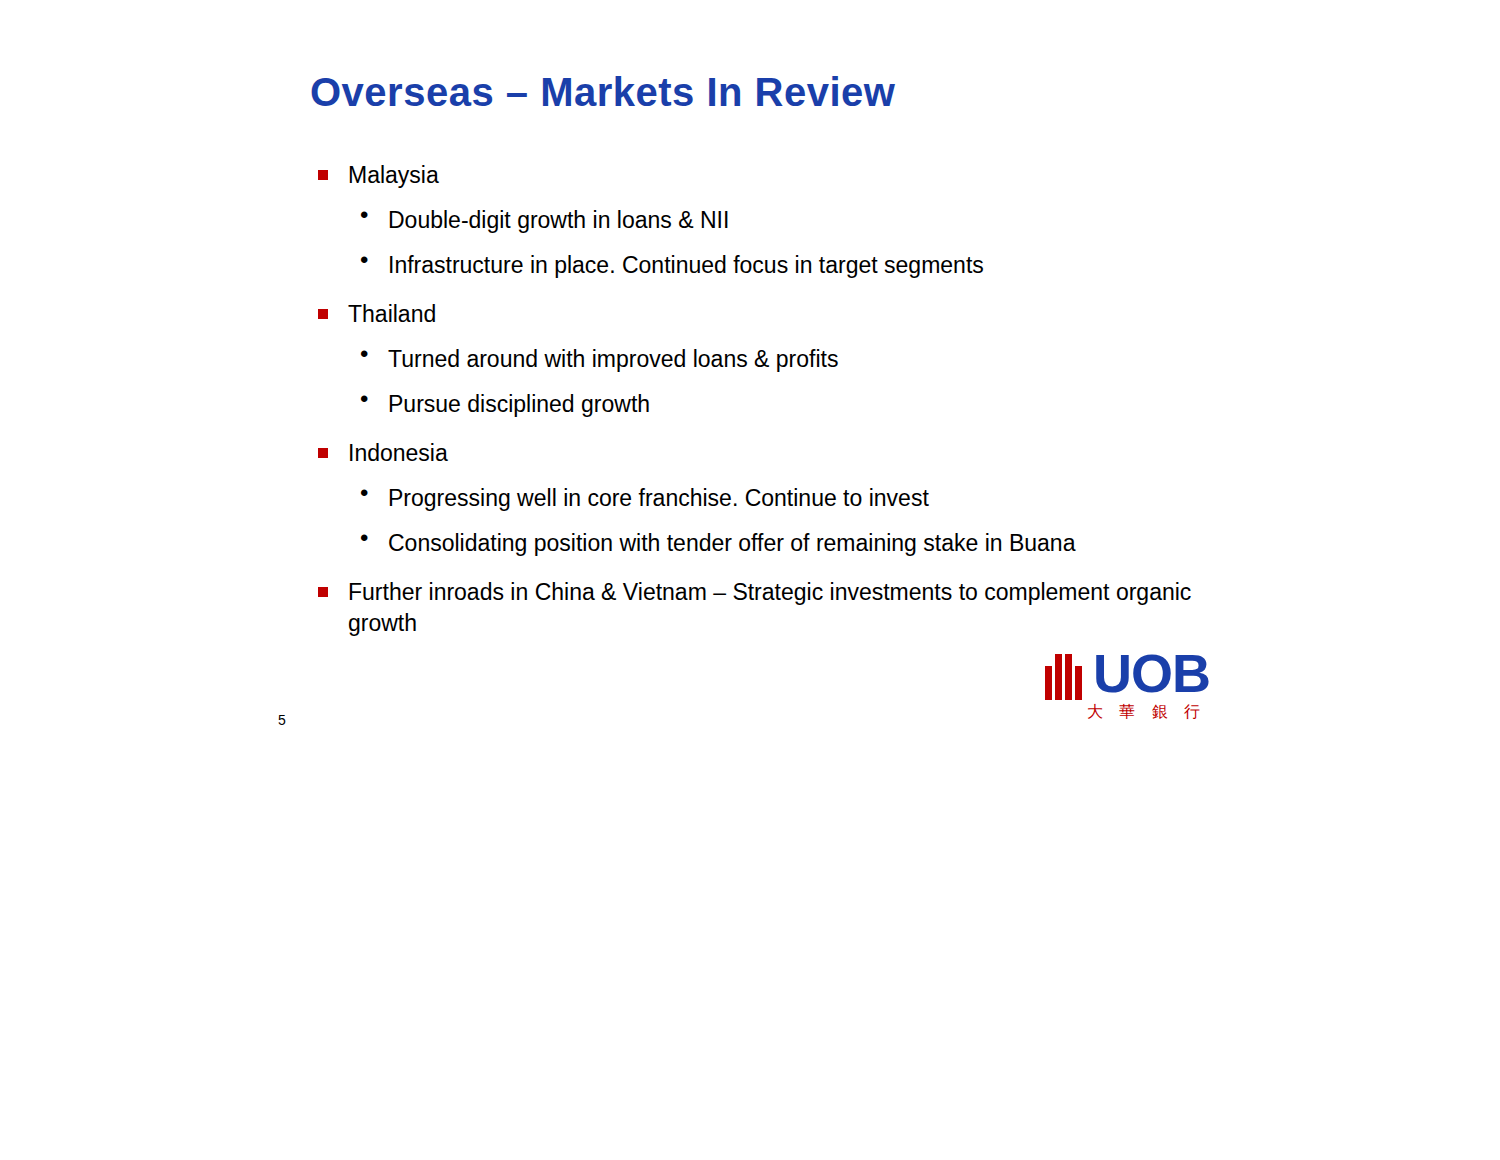Overseas – Markets In Review
Malaysia
Double-digit growth in loans & NII
Infrastructure in place. Continued focus in target segments
Thailand
Turned around with improved loans & profits
Pursue disciplined growth
Indonesia
Progressing well in core franchise. Continue to invest
Consolidating position with tender offer of remaining stake in Buana
Further inroads in China & Vietnam – Strategic investments to complement organic growth
5
UOB
大 華 銀 行